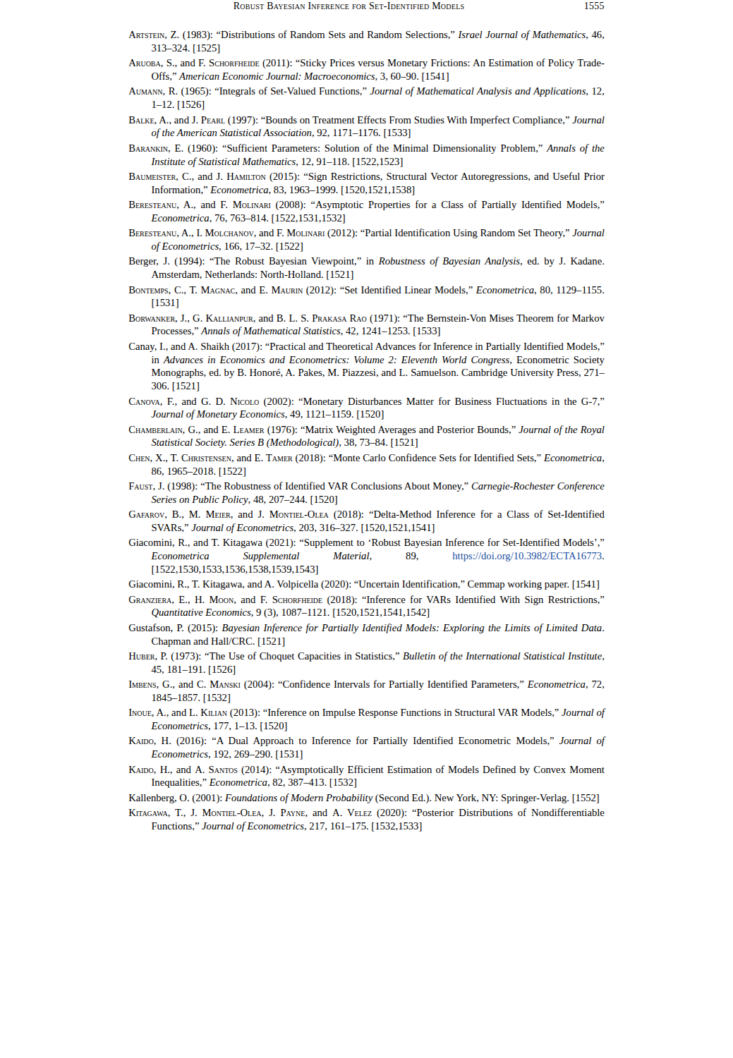Robust Bayesian Inference for Set-Identified Models 1555
Artstein, Z. (1983): “Distributions of Random Sets and Random Selections,” Israel Journal of Mathematics, 46, 313–324. [1525]
Aruoba, S., and F. Schorfheide (2011): “Sticky Prices versus Monetary Frictions: An Estimation of Policy Trade-Offs,” American Economic Journal: Macroeconomics, 3, 60–90. [1541]
Aumann, R. (1965): “Integrals of Set-Valued Functions,” Journal of Mathematical Analysis and Applications, 12, 1–12. [1526]
Balke, A., and J. Pearl (1997): “Bounds on Treatment Effects From Studies With Imperfect Compliance,” Journal of the American Statistical Association, 92, 1171–1176. [1533]
Barankin, E. (1960): “Sufficient Parameters: Solution of the Minimal Dimensionality Problem,” Annals of the Institute of Statistical Mathematics, 12, 91–118. [1522,1523]
Baumeister, C., and J. Hamilton (2015): “Sign Restrictions, Structural Vector Autoregressions, and Useful Prior Information,” Econometrica, 83, 1963–1999. [1520,1521,1538]
Beresteanu, A., and F. Molinari (2008): “Asymptotic Properties for a Class of Partially Identified Models,” Econometrica, 76, 763–814. [1522,1531,1532]
Beresteanu, A., I. Molchanov, and F. Molinari (2012): “Partial Identification Using Random Set Theory,” Journal of Econometrics, 166, 17–32. [1522]
Berger, J. (1994): “The Robust Bayesian Viewpoint,” in Robustness of Bayesian Analysis, ed. by J. Kadane. Amsterdam, Netherlands: North-Holland. [1521]
Bontemps, C., T. Magnac, and E. Maurin (2012): “Set Identified Linear Models,” Econometrica, 80, 1129–1155. [1531]
Borwanker, J., G. Kallianpur, and B. L. S. Prakasa Rao (1971): “The Bernstein-Von Mises Theorem for Markov Processes,” Annals of Mathematical Statistics, 42, 1241–1253. [1533]
Canay, I., and A. Shaikh (2017): “Practical and Theoretical Advances for Inference in Partially Identified Models,” in Advances in Economics and Econometrics: Volume 2: Eleventh World Congress, Econometric Society Monographs, ed. by B. Honoré, A. Pakes, M. Piazzesi, and L. Samuelson. Cambridge University Press, 271–306. [1521]
Canova, F., and G. D. Nicolo (2002): “Monetary Disturbances Matter for Business Fluctuations in the G-7,” Journal of Monetary Economics, 49, 1121–1159. [1520]
Chamberlain, G., and E. Leamer (1976): “Matrix Weighted Averages and Posterior Bounds,” Journal of the Royal Statistical Society. Series B (Methodological), 38, 73–84. [1521]
Chen, X., T. Christensen, and E. Tamer (2018): “Monte Carlo Confidence Sets for Identified Sets,” Econometrica, 86, 1965–2018. [1522]
Faust, J. (1998): “The Robustness of Identified VAR Conclusions About Money,” Carnegie-Rochester Conference Series on Public Policy, 48, 207–244. [1520]
Gafarov, B., M. Meier, and J. Montiel-Olea (2018): “Delta-Method Inference for a Class of Set-Identified SVARs,” Journal of Econometrics, 203, 316–327. [1520,1521,1541]
Giacomini, R., and T. Kitagawa (2021): “Supplement to ‘Robust Bayesian Inference for Set-Identified Models’,” Econometrica Supplemental Material, 89, https://doi.org/10.3982/ECTA16773. [1522,1530,1533,1536,1538,1539,1543]
Giacomini, R., T. Kitagawa, and A. Volpicella (2020): “Uncertain Identification,” Cemmap working paper. [1541]
Granziera, E., H. Moon, and F. Schorfheide (2018): “Inference for VARs Identified With Sign Restrictions,” Quantitative Economics, 9 (3), 1087–1121. [1520,1521,1541,1542]
Gustafson, P. (2015): Bayesian Inference for Partially Identified Models: Exploring the Limits of Limited Data. Chapman and Hall/CRC. [1521]
Huber, P. (1973): “The Use of Choquet Capacities in Statistics,” Bulletin of the International Statistical Institute, 45, 181–191. [1526]
Imbens, G., and C. Manski (2004): “Confidence Intervals for Partially Identified Parameters,” Econometrica, 72, 1845–1857. [1532]
Inoue, A., and L. Kilian (2013): “Inference on Impulse Response Functions in Structural VAR Models,” Journal of Econometrics, 177, 1–13. [1520]
Kaido, H. (2016): “A Dual Approach to Inference for Partially Identified Econometric Models,” Journal of Econometrics, 192, 269–290. [1531]
Kaido, H., and A. Santos (2014): “Asymptotically Efficient Estimation of Models Defined by Convex Moment Inequalities,” Econometrica, 82, 387–413. [1532]
Kallenberg, O. (2001): Foundations of Modern Probability (Second Ed.). New York, NY: Springer-Verlag. [1552]
Kitagawa, T., J. Montiel-Olea, J. Payne, and A. Velez (2020): “Posterior Distributions of Nondifferentiable Functions,” Journal of Econometrics, 217, 161–175. [1532,1533]